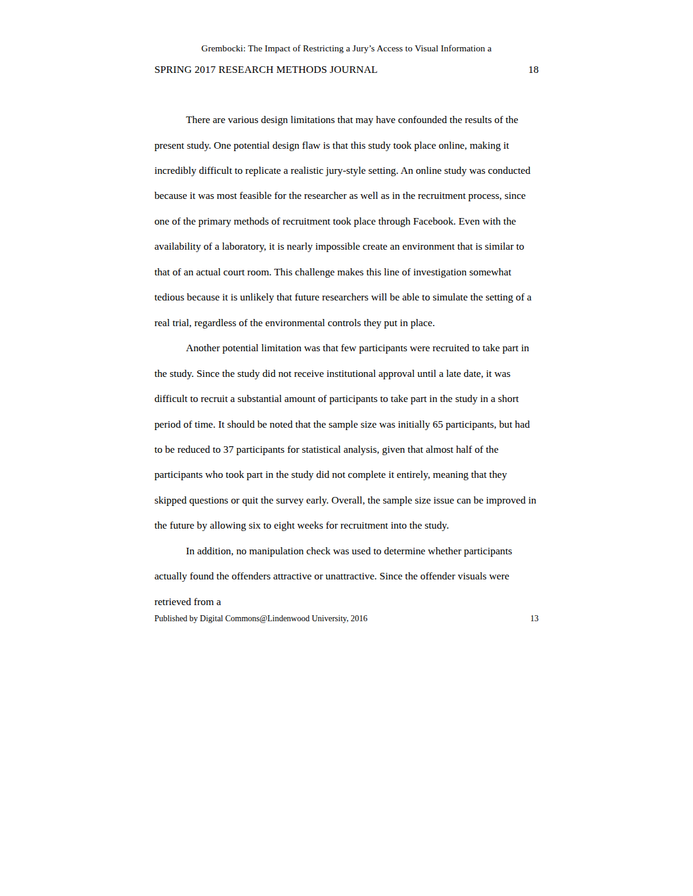Grembocki: The Impact of Restricting a Jury’s Access to Visual Information a
Spring 2017 Research Methods Journal
18
There are various design limitations that may have confounded the results of the present study. One potential design flaw is that this study took place online, making it incredibly difficult to replicate a realistic jury-style setting. An online study was conducted because it was most feasible for the researcher as well as in the recruitment process, since one of the primary methods of recruitment took place through Facebook. Even with the availability of a laboratory, it is nearly impossible create an environment that is similar to that of an actual court room. This challenge makes this line of investigation somewhat tedious because it is unlikely that future researchers will be able to simulate the setting of a real trial, regardless of the environmental controls they put in place.
Another potential limitation was that few participants were recruited to take part in the study. Since the study did not receive institutional approval until a late date, it was difficult to recruit a substantial amount of participants to take part in the study in a short period of time. It should be noted that the sample size was initially 65 participants, but had to be reduced to 37 participants for statistical analysis, given that almost half of the participants who took part in the study did not complete it entirely, meaning that they skipped questions or quit the survey early. Overall, the sample size issue can be improved in the future by allowing six to eight weeks for recruitment into the study.
In addition, no manipulation check was used to determine whether participants actually found the offenders attractive or unattractive. Since the offender visuals were retrieved from a
Published by Digital Commons@Lindenwood University, 2016
13